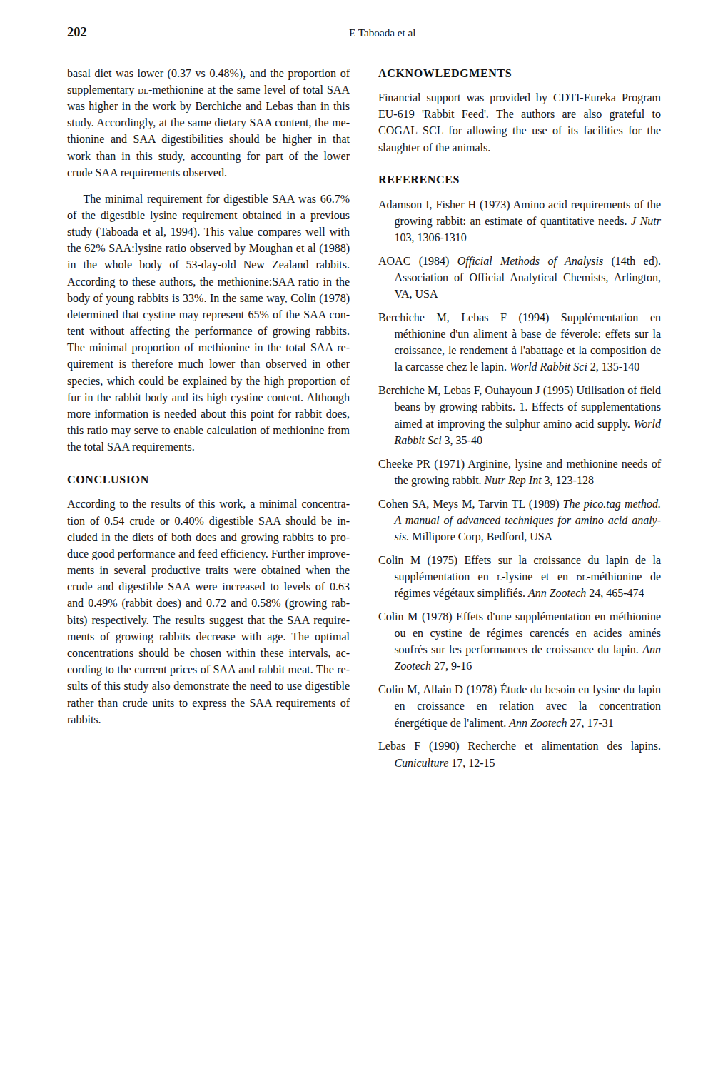202 E Taboada et al
basal diet was lower (0.37 vs 0.48%), and the proportion of supplementary dl-methionine at the same level of total SAA was higher in the work by Berchiche and Lebas than in this study. Accordingly, at the same dietary SAA content, the methionine and SAA digestibilities should be higher in that work than in this study, accounting for part of the lower crude SAA requirements observed.
The minimal requirement for digestible SAA was 66.7% of the digestible lysine requirement obtained in a previous study (Taboada et al, 1994). This value compares well with the 62% SAA:lysine ratio observed by Moughan et al (1988) in the whole body of 53-day-old New Zealand rabbits. According to these authors, the methionine:SAA ratio in the body of young rabbits is 33%. In the same way, Colin (1978) determined that cystine may represent 65% of the SAA content without affecting the performance of growing rabbits. The minimal proportion of methionine in the total SAA requirement is therefore much lower than observed in other species, which could be explained by the high proportion of fur in the rabbit body and its high cystine content. Although more information is needed about this point for rabbit does, this ratio may serve to enable calculation of methionine from the total SAA requirements.
Conclusion
According to the results of this work, a minimal concentration of 0.54 crude or 0.40% digestible SAA should be included in the diets of both does and growing rabbits to produce good performance and feed efficiency. Further improvements in several productive traits were obtained when the crude and digestible SAA were increased to levels of 0.63 and 0.49% (rabbit does) and 0.72 and 0.58% (growing rabbits) respectively. The results suggest that the SAA requirements of growing rabbits decrease with age. The optimal concentrations should be chosen within these intervals, according to the current prices of SAA and rabbit meat. The results of this study also demonstrate the need to use digestible rather than crude units to express the SAA requirements of rabbits.
Acknowledgments
Financial support was provided by CDTI-Eureka Program EU-619 'Rabbit Feed'. The authors are also grateful to COGAL SCL for allowing the use of its facilities for the slaughter of the animals.
References
Adamson I, Fisher H (1973) Amino acid requirements of the growing rabbit: an estimate of quantitative needs. J Nutr 103, 1306-1310
AOAC (1984) Official Methods of Analysis (14th ed). Association of Official Analytical Chemists, Arlington, VA, USA
Berchiche M, Lebas F (1994) Supplémentation en méthionine d'un aliment à base de féverole: effets sur la croissance, le rendement à l'abattage et la composition de la carcasse chez le lapin. World Rabbit Sci 2, 135-140
Berchiche M, Lebas F, Ouhayoun J (1995) Utilisation of field beans by growing rabbits. 1. Effects of supplementations aimed at improving the sulphur amino acid supply. World Rabbit Sci 3, 35-40
Cheeke PR (1971) Arginine, lysine and methionine needs of the growing rabbit. Nutr Rep Int 3, 123-128
Cohen SA, Meys M, Tarvin TL (1989) The pico.tag method. A manual of advanced techniques for amino acid analysis. Millipore Corp, Bedford, USA
Colin M (1975) Effets sur la croissance du lapin de la supplémentation en l-lysine et en dl-méthionine de régimes végétaux simplifiés. Ann Zootech 24, 465-474
Colin M (1978) Effets d'une supplémentation en méthionine ou en cystine de régimes carencés en acides aminés soufrés sur les performances de croissance du lapin. Ann Zootech 27, 9-16
Colin M, Allain D (1978) Étude du besoin en lysine du lapin en croissance en relation avec la concentration énergétique de l'aliment. Ann Zootech 27, 17-31
Lebas F (1990) Recherche et alimentation des lapins. Cuniculture 17, 12-15